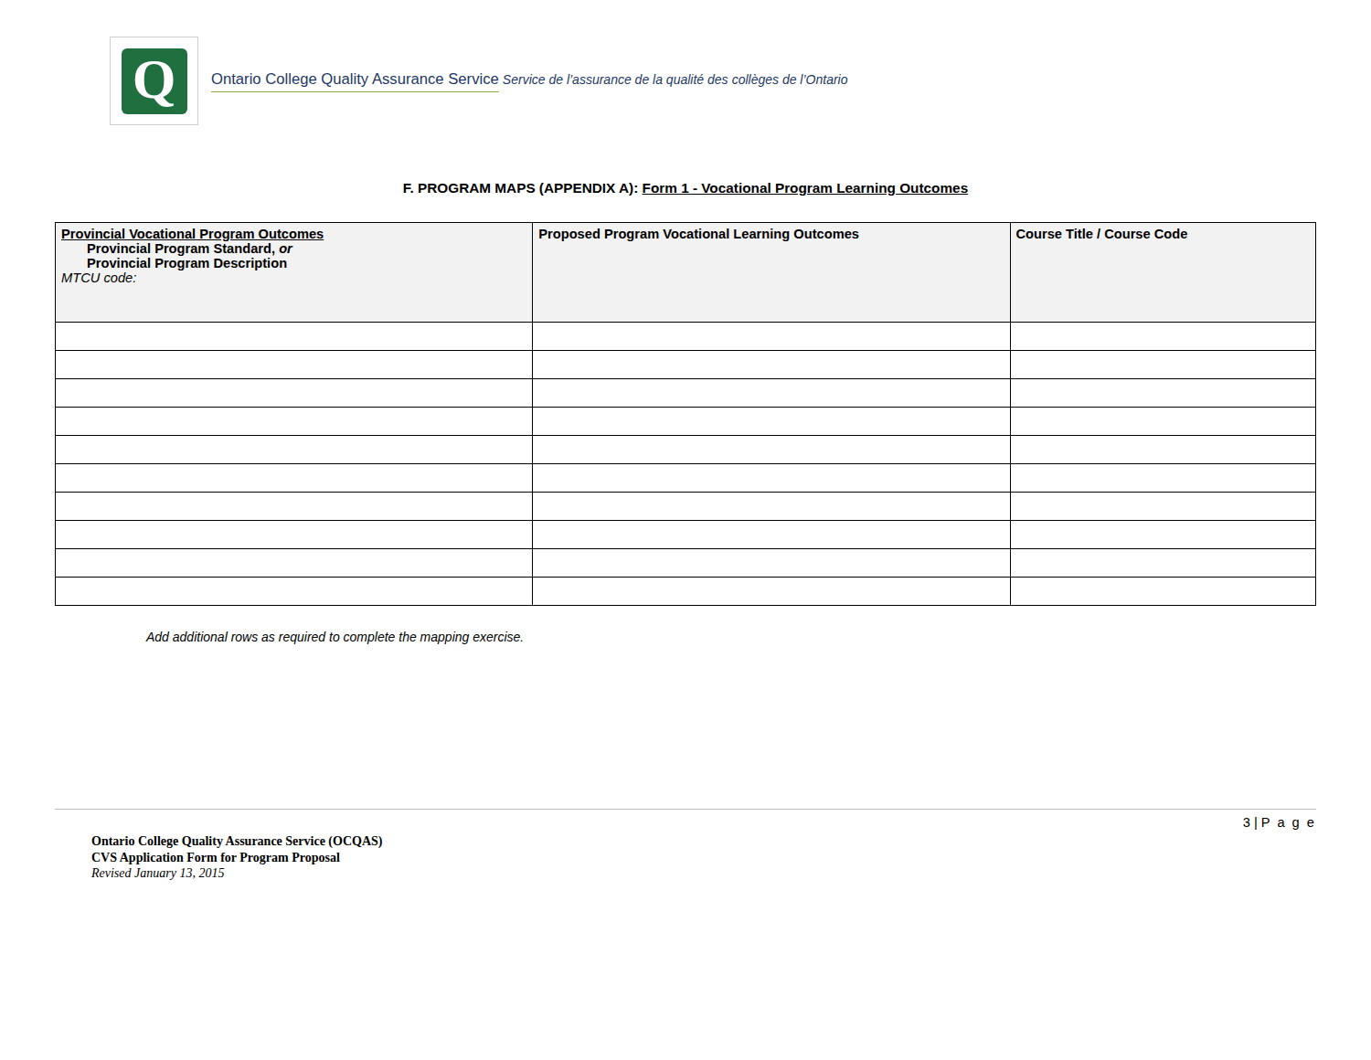Q
Ontario College Quality Assurance Service Service de l’assurance de la qualité des collèges de l’Ontario
F. PROGRAM MAPS (APPENDIX A): Form 1 - Vocational Program Learning Outcomes
| Provincial Vocational Program Outcomes Provincial Program Standard, or Provincial Program Description MTCU code: | Proposed Program Vocational Learning Outcomes | Course Title / Course Code |
| --- | --- | --- |
Add additional rows as required to complete the mapping exercise.
3 | P a g e
Ontario College Quality Assurance Service (OCQAS)
CVS Application Form for Program Proposal
Revised January 13, 2015